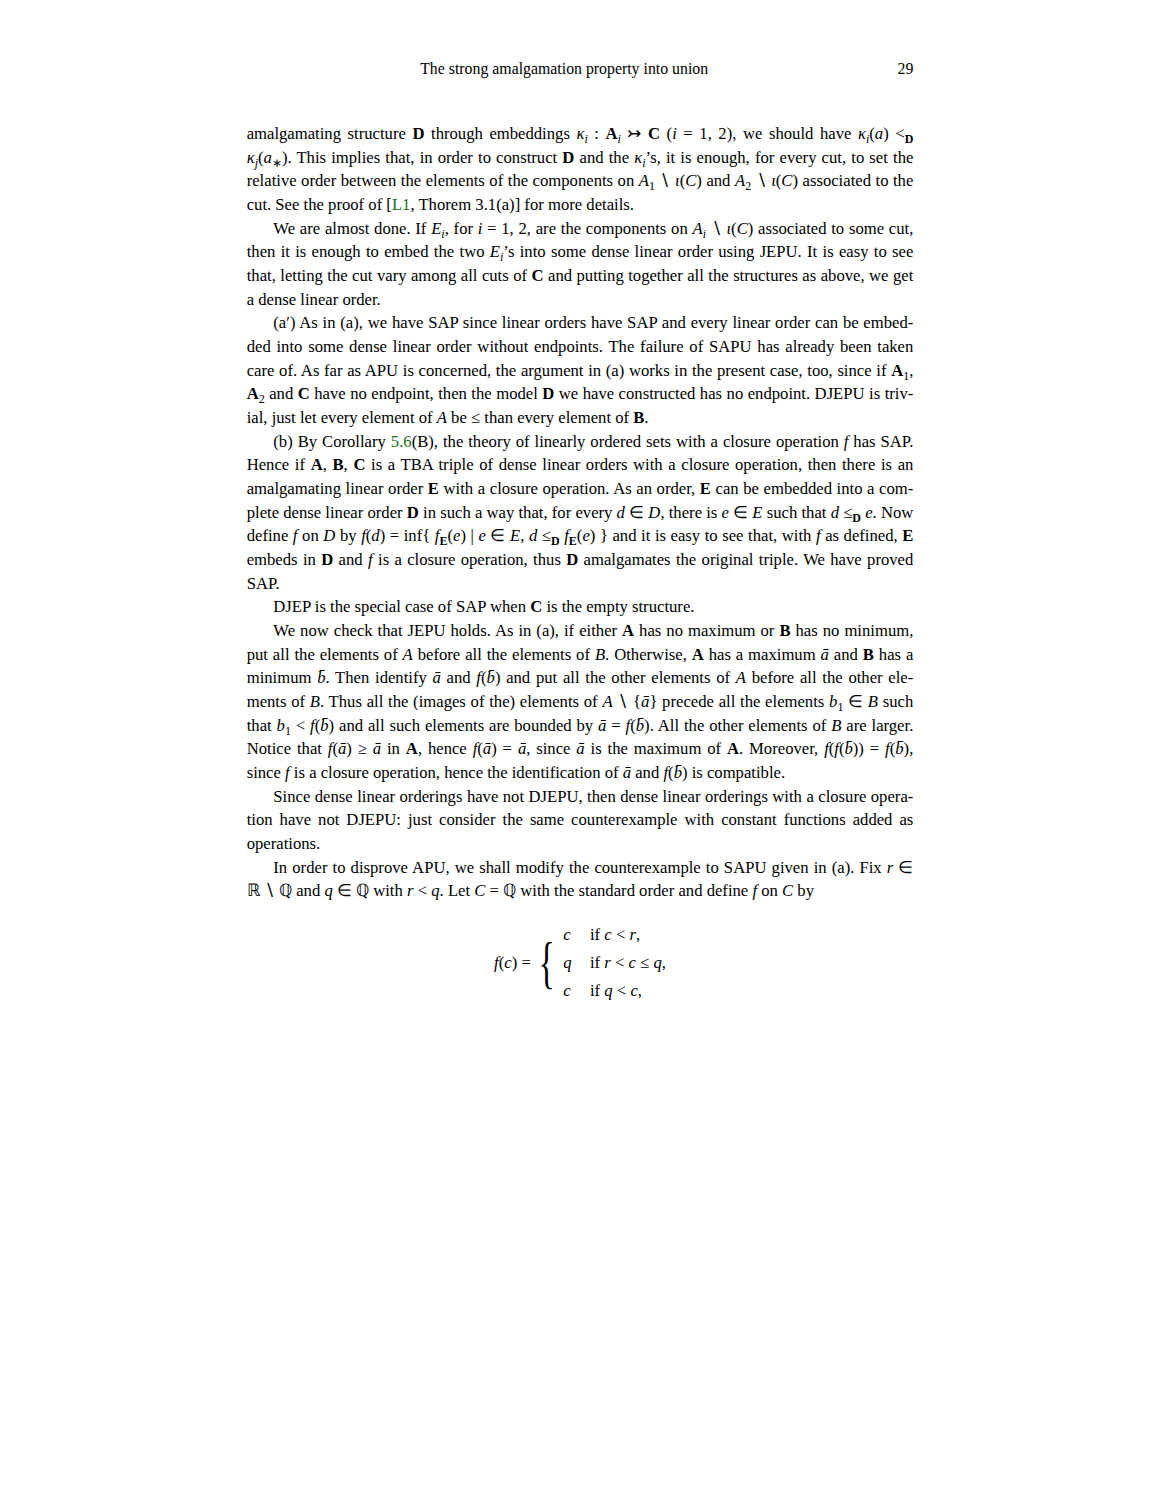The strong amalgamation property into union 29
amalgamating structure D through embeddings κi : Ai ↣ C (i = 1, 2), we should have κi(a) <D κj(a∗). This implies that, in order to construct D and the κi’s, it is enough, for every cut, to set the relative order between the elements of the components on A1 ∖ ι(C) and A2 ∖ ι(C) associated to the cut. See the proof of [L1, Thorem 3.1(a)] for more details.
We are almost done. If Ei, for i = 1, 2, are the components on Ai ∖ ι(C) associated to some cut, then it is enough to embed the two Ei’s into some dense linear order using JEPU. It is easy to see that, letting the cut vary among all cuts of C and putting together all the structures as above, we get a dense linear order.
(a′) As in (a), we have SAP since linear orders have SAP and every linear order can be embedded into some dense linear order without endpoints. The failure of SAPU has already been taken care of. As far as APU is concerned, the argument in (a) works in the present case, too, since if A1, A2 and C have no endpoint, then the model D we have constructed has no endpoint. DJEPU is trivial, just let every element of A be ≤ than every element of B.
(b) By Corollary 5.6(B), the theory of linearly ordered sets with a closure operation f has SAP. Hence if A, B, C is a TBA triple of dense linear orders with a closure operation, then there is an amalgamating linear order E with a closure operation. As an order, E can be embedded into a complete dense linear order D in such a way that, for every d ∈ D, there is e ∈ E such that d ≤D e. Now define f on D by f(d) = inf{ fE(e) | e ∈ E, d ≤D fE(e) } and it is easy to see that, with f as defined, E embeds in D and f is a closure operation, thus D amalgamates the original triple. We have proved SAP.
DJEP is the special case of SAP when C is the empty structure.
We now check that JEPU holds. As in (a), if either A has no maximum or B has no minimum, put all the elements of A before all the elements of B. Otherwise, A has a maximum ā and B has a minimum b̄. Then identify ā and f(b̄) and put all the other elements of A before all the other elements of B. Thus all the (images of the) elements of A ∖ {ā} precede all the elements b1 ∈ B such that b1 < f(b̄) and all such elements are bounded by ā = f(b̄). All the other elements of B are larger. Notice that f(ā) ≥ ā in A, hence f(ā) = ā, since ā is the maximum of A. Moreover, f(f(b̄)) = f(b̄), since f is a closure operation, hence the identification of ā and f(b̄) is compatible.
Since dense linear orderings have not DJEPU, then dense linear orderings with a closure operation have not DJEPU: just consider the same counterexample with constant functions added as operations.
In order to disprove APU, we shall modify the counterexample to SAPU given in (a). Fix r ∈ ℝ ∖ ℚ and q ∈ ℚ with r < q. Let C = ℚ with the standard order and define f on C by
f(c) ={
| c | if c < r , |
| q | if r < c ≤ q , |
| c | if q < c , |